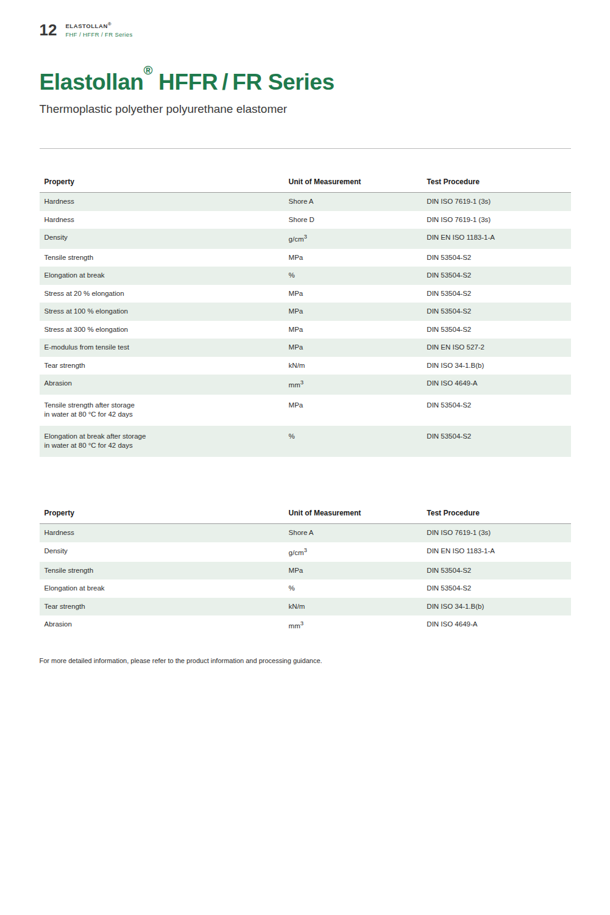12
ELASTOLLAN®
FHF / HFFR / FR Series
Elastollan® HFFR / FR Series
Thermoplastic polyether polyurethane elastomer
| Property | Unit of Measurement | Test Procedure |
| --- | --- | --- |
| Hardness | Shore A | DIN ISO 7619-1 (3s) |
| Hardness | Shore D | DIN ISO 7619-1 (3s) |
| Density | g/cm 3 | DIN EN ISO 1183-1-A |
| Tensile strength | MPa | DIN 53504-S2 |
| Elongation at break | % | DIN 53504-S2 |
| Stress at 20 % elongation | MPa | DIN 53504-S2 |
| Stress at 100 % elongation | MPa | DIN 53504-S2 |
| Stress at 300 % elongation | MPa | DIN 53504-S2 |
| E-modulus from tensile test | MPa | DIN EN ISO 527-2 |
| Tear strength | kN/m | DIN ISO 34-1.B(b) |
| Abrasion | mm 3 | DIN ISO 4649-A |
| Tensile strength after storage in water at 80 °C for 42 days | MPa | DIN 53504-S2 |
| Elongation at break after storage in water at 80 °C for 42 days | % | DIN 53504-S2 |
| Property | Unit of Measurement | Test Procedure |
| --- | --- | --- |
| Hardness | Shore A | DIN ISO 7619-1 (3s) |
| Density | g/cm 3 | DIN EN ISO 1183-1-A |
| Tensile strength | MPa | DIN 53504-S2 |
| Elongation at break | % | DIN 53504-S2 |
| Tear strength | kN/m | DIN ISO 34-1.B(b) |
| Abrasion | mm 3 | DIN ISO 4649-A |
For more detailed information, please refer to the product information and processing guidance.